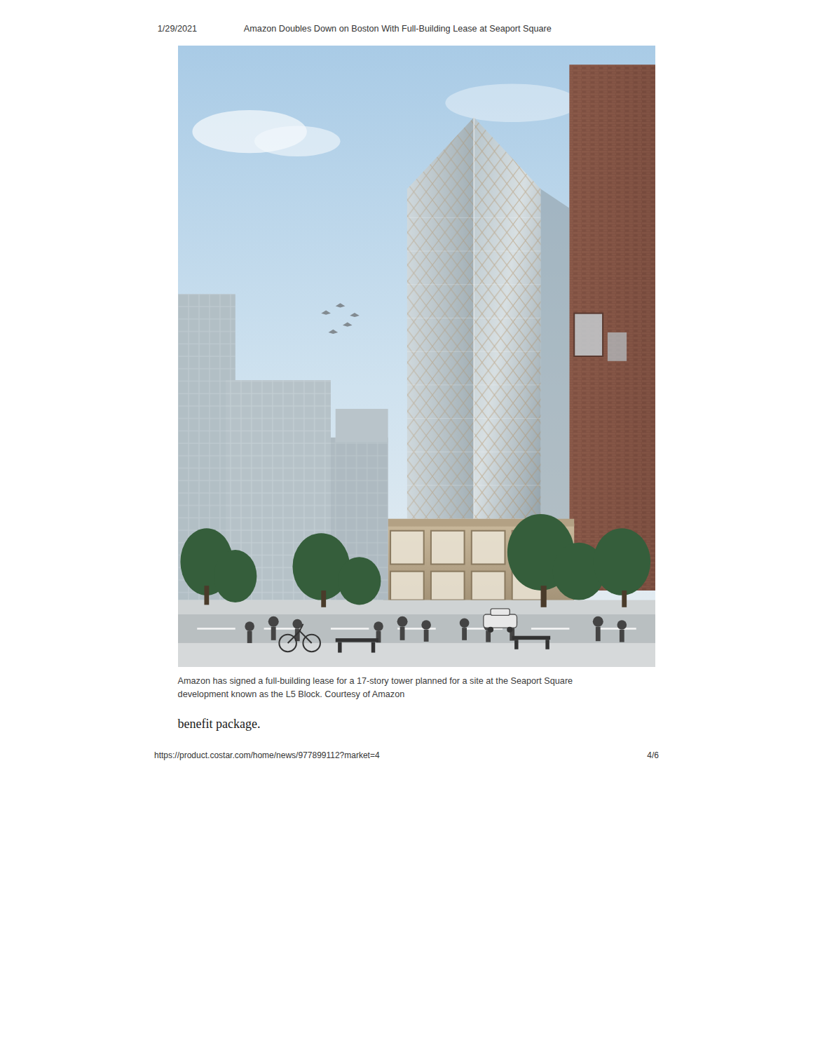1/29/2021 Amazon Doubles Down on Boston With Full-Building Lease at Seaport Square
Amazon has signed a full-building lease for a 17-story tower planned for a site at the Seaport Square development known as the L5 Block. Courtesy of Amazon
benefit package.
https://product.costar.com/home/news/977899112?market=4 4/6